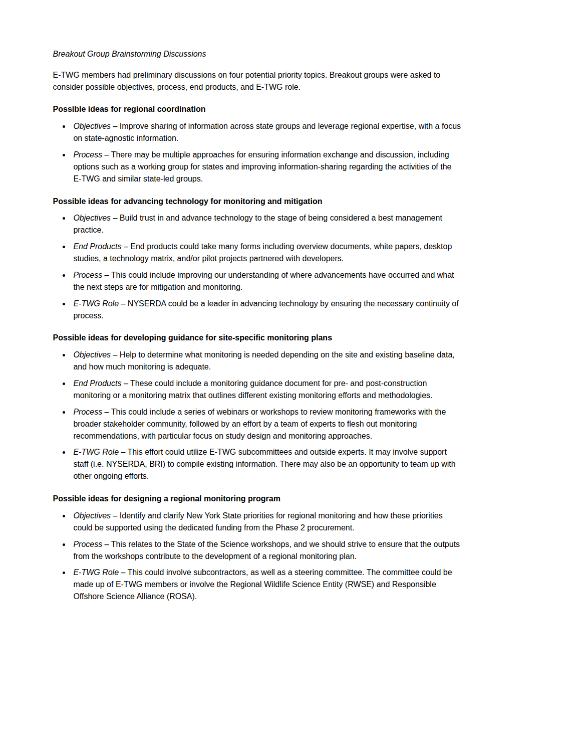Breakout Group Brainstorming Discussions
E-TWG members had preliminary discussions on four potential priority topics. Breakout groups were asked to consider possible objectives, process, end products, and E-TWG role.
Possible ideas for regional coordination
Objectives – Improve sharing of information across state groups and leverage regional expertise, with a focus on state-agnostic information.
Process – There may be multiple approaches for ensuring information exchange and discussion, including options such as a working group for states and improving information-sharing regarding the activities of the E-TWG and similar state-led groups.
Possible ideas for advancing technology for monitoring and mitigation
Objectives – Build trust in and advance technology to the stage of being considered a best management practice.
End Products – End products could take many forms including overview documents, white papers, desktop studies, a technology matrix, and/or pilot projects partnered with developers.
Process – This could include improving our understanding of where advancements have occurred and what the next steps are for mitigation and monitoring.
E-TWG Role – NYSERDA could be a leader in advancing technology by ensuring the necessary continuity of process.
Possible ideas for developing guidance for site-specific monitoring plans
Objectives – Help to determine what monitoring is needed depending on the site and existing baseline data, and how much monitoring is adequate.
End Products – These could include a monitoring guidance document for pre- and post-construction monitoring or a monitoring matrix that outlines different existing monitoring efforts and methodologies.
Process – This could include a series of webinars or workshops to review monitoring frameworks with the broader stakeholder community, followed by an effort by a team of experts to flesh out monitoring recommendations, with particular focus on study design and monitoring approaches.
E-TWG Role – This effort could utilize E-TWG subcommittees and outside experts. It may involve support staff (i.e. NYSERDA, BRI) to compile existing information. There may also be an opportunity to team up with other ongoing efforts.
Possible ideas for designing a regional monitoring program
Objectives – Identify and clarify New York State priorities for regional monitoring and how these priorities could be supported using the dedicated funding from the Phase 2 procurement.
Process – This relates to the State of the Science workshops, and we should strive to ensure that the outputs from the workshops contribute to the development of a regional monitoring plan.
E-TWG Role – This could involve subcontractors, as well as a steering committee. The committee could be made up of E-TWG members or involve the Regional Wildlife Science Entity (RWSE) and Responsible Offshore Science Alliance (ROSA).